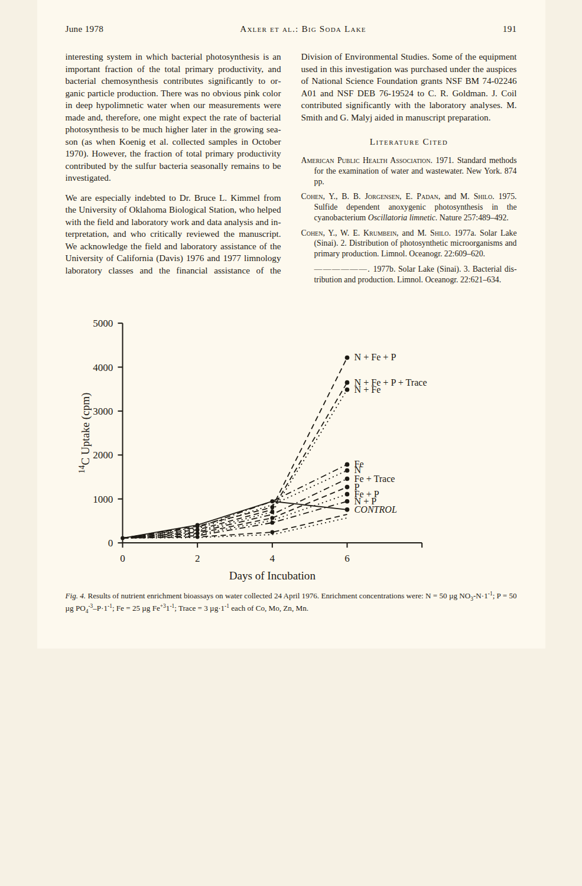June 1978 Axler et al.: Big Soda Lake 191
interesting system in which bacterial photosynthesis is an important fraction of the total primary productivity, and bacterial chemosynthesis contributes significantly to organic particle production. There was no obvious pink color in deep hypolimnetic water when our measurements were made and, therefore, one might expect the rate of bacterial photosynthesis to be much higher later in the growing season (as when Koenig et al. collected samples in October 1970). However, the fraction of total primary productivity contributed by the sulfur bacteria seasonally remains to be investigated.
We are especially indebted to Dr. Bruce L. Kimmel from the University of Oklahoma Biological Station, who helped with the field and laboratory work and data analysis and interpretation, and who critically reviewed the manuscript. We acknowledge the field and laboratory assistance of the University of California (Davis) 1976 and 1977 limnology laboratory classes and the financial assistance of the Division of Environmental Studies. Some of the equipment used in this investigation was purchased under the auspices of National Science Foundation grants NSF BM 74-02246 A01 and NSF DEB 76-19524 to C. R. Goldman. J. Coil contributed significantly with the laboratory analyses. M. Smith and G. Malyj aided in manuscript preparation.
Literature Cited
American Public Health Association. 1971. Standard methods for the examination of water and wastewater. New York. 874 pp.
Cohen, Y., B. B. Jorgensen, E. Padan, and M. Shilo. 1975. Sulfide dependent anoxygenic photosynthesis in the cyanobacterium Oscillatoria limnetic. Nature 257:489–492.
Cohen, Y., W. E. Krumbein, and M. Shilo. 1977a. Solar Lake (Sinai). 2. Distribution of photosynthetic microorganisms and primary production. Limnol. Oceanogr. 22:609–620.
——————. 1977b. Solar Lake (Sinai). 3. Bacterial distribution and production. Limnol. Oceanogr. 22:621–634.
Nutrient enrichment bioassay results Line graph of carbon-14 uptake in counts per minute versus days of incubation for various nutrient enrichment treatments and a control. 5000 4000 3000 2000 1000 0 0 2 4 6 14C Uptake (cpm) Days of Incubation N + Fe + P N + Fe + P + Trace N + Fe Fe N Fe + Trace P Fe + P N + P CONTROL
Fig. 4. Results of nutrient enrichment bioassays on water collected 24 April 1976. Enrichment concentrations were: N = 50 µg NO3-N·1-1; P = 50 µg PO4-3–P·1-1; Fe = 25 µg Fe+31-1; Trace = 3 µg·1-1 each of Co, Mo, Zn, Mn.